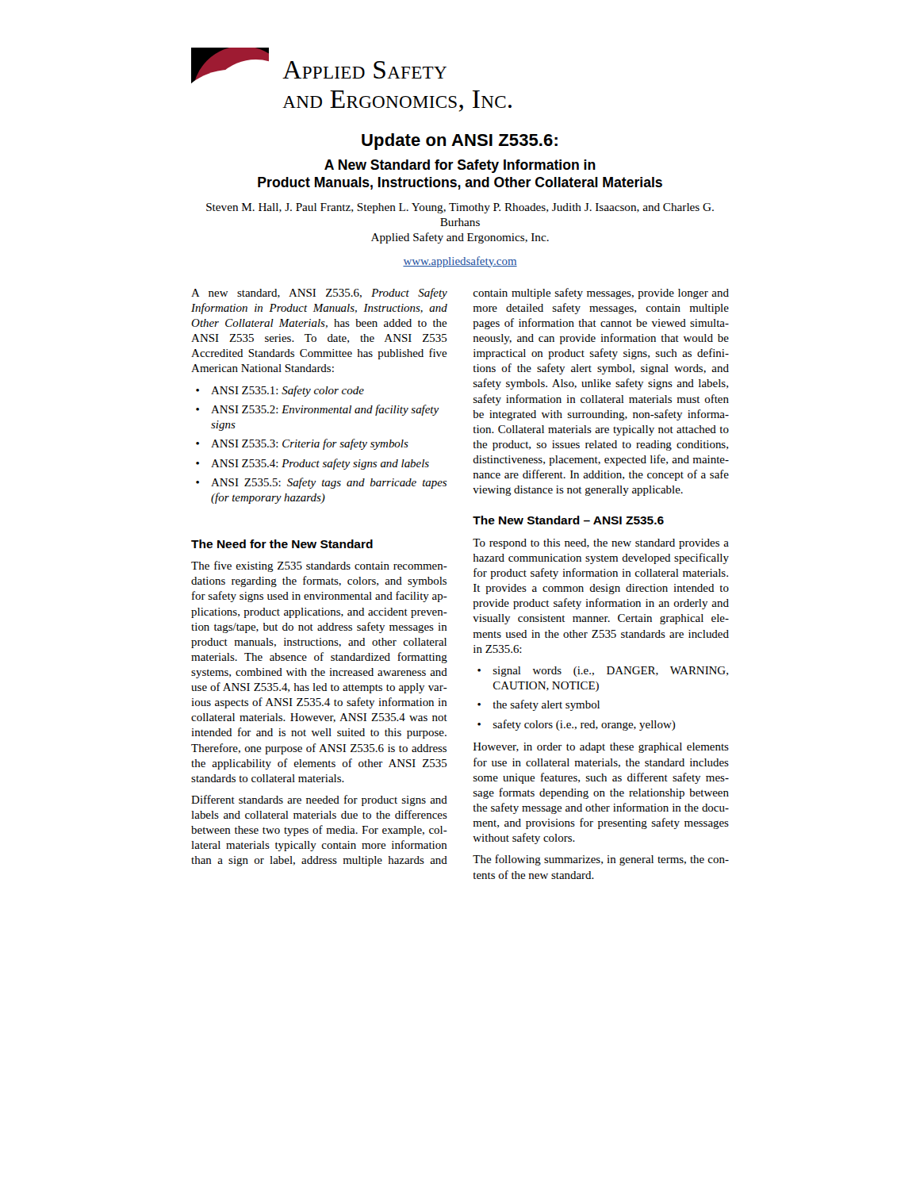Applied Safety
and Ergonomics, Inc.
Update on ANSI Z535.6:
A New Standard for Safety Information in
Product Manuals, Instructions, and Other Collateral Materials
Steven M. Hall, J. Paul Frantz, Stephen L. Young, Timothy P. Rhoades, Judith J. Isaacson, and Charles G. Burhans
Applied Safety and Ergonomics, Inc.
www.appliedsafety.com
A new standard, ANSI Z535.6, Product Safety Information in Product Manuals, Instructions, and Other Collateral Materials, has been added to the ANSI Z535 series. To date, the ANSI Z535 Accredited Standards Committee has published five American National Standards:
ANSI Z535.1: Safety color code
ANSI Z535.2: Environmental and facility safety signs
ANSI Z535.3: Criteria for safety symbols
ANSI Z535.4: Product safety signs and labels
ANSI Z535.5: Safety tags and barricade tapes (for temporary hazards)
The Need for the New Standard
The five existing Z535 standards contain recommendations regarding the formats, colors, and symbols for safety signs used in environmental and facility applications, product applications, and accident prevention tags/tape, but do not address safety messages in product manuals, instructions, and other collateral materials. The absence of standardized formatting systems, combined with the increased awareness and use of ANSI Z535.4, has led to attempts to apply various aspects of ANSI Z535.4 to safety information in collateral materials. However, ANSI Z535.4 was not intended for and is not well suited to this purpose. Therefore, one purpose of ANSI Z535.6 is to address the applicability of elements of other ANSI Z535 standards to collateral materials.
Different standards are needed for product signs and labels and collateral materials due to the differences between these two types of media. For example, collateral materials typically contain more information than a sign or label, address multiple hazards and contain multiple safety messages, provide longer and more detailed safety messages, contain multiple pages of information that cannot be viewed simultaneously, and can provide information that would be impractical on product safety signs, such as definitions of the safety alert symbol, signal words, and safety symbols. Also, unlike safety signs and labels, safety information in collateral materials must often be integrated with surrounding, non-safety information. Collateral materials are typically not attached to the product, so issues related to reading conditions, distinctiveness, placement, expected life, and maintenance are different. In addition, the concept of a safe viewing distance is not generally applicable.
The New Standard – ANSI Z535.6
To respond to this need, the new standard provides a hazard communication system developed specifically for product safety information in collateral materials. It provides a common design direction intended to provide product safety information in an orderly and visually consistent manner. Certain graphical elements used in the other Z535 standards are included in Z535.6:
signal words (i.e., DANGER, WARNING, CAUTION, NOTICE)
the safety alert symbol
safety colors (i.e., red, orange, yellow)
However, in order to adapt these graphical elements for use in collateral materials, the standard includes some unique features, such as different safety message formats depending on the relationship between the safety message and other information in the document, and provisions for presenting safety messages without safety colors.
The following summarizes, in general terms, the contents of the new standard.